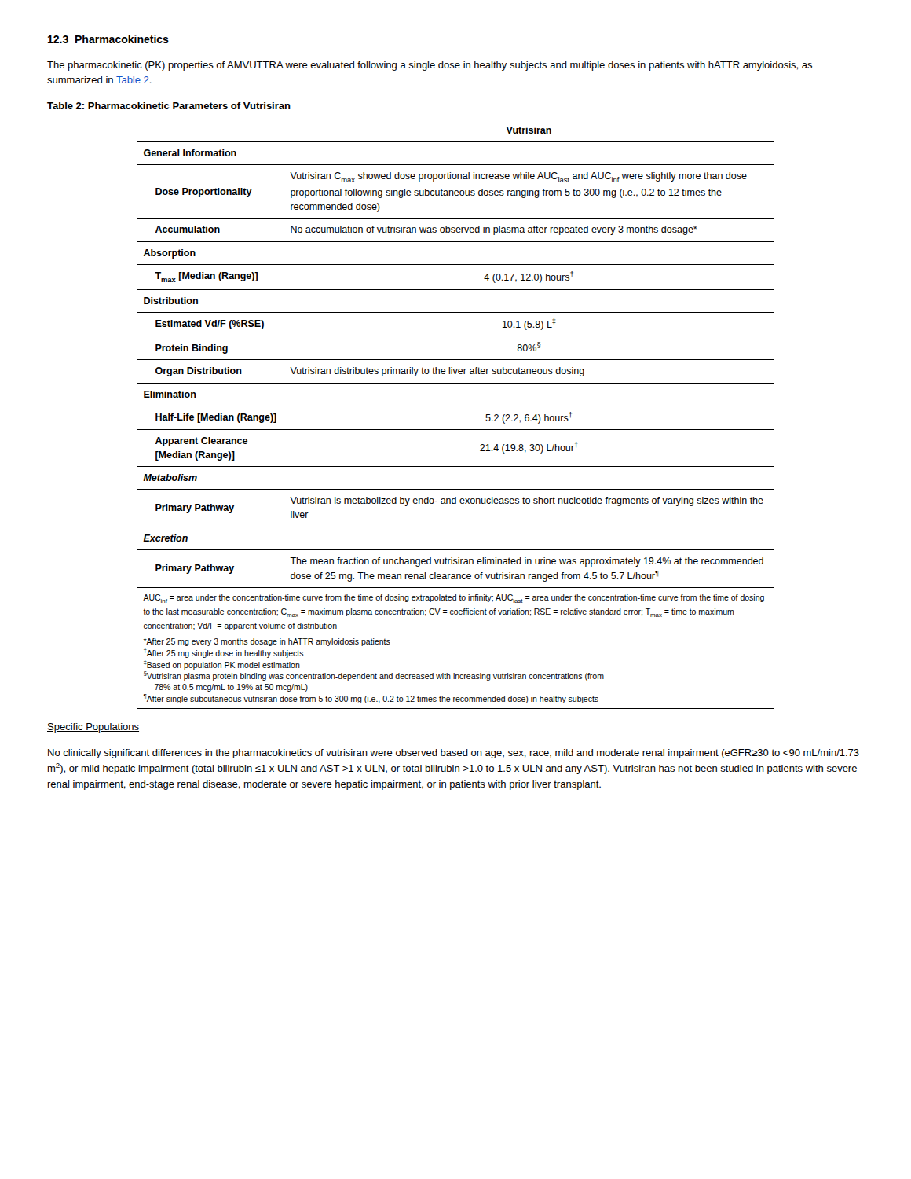12.3 Pharmacokinetics
The pharmacokinetic (PK) properties of AMVUTTRA were evaluated following a single dose in healthy subjects and multiple doses in patients with hATTR amyloidosis, as summarized in Table 2.
Table 2: Pharmacokinetic Parameters of Vutrisiran
| | Vutrisiran |
| General Information |
| Dose Proportionality | Vutrisiran C max showed dose proportional increase while AUC last and AUC inf were slightly more than dose proportional following single subcutaneous doses ranging from 5 to 300 mg (i.e., 0.2 to 12 times the recommended dose) |
| Accumulation | No accumulation of vutrisiran was observed in plasma after repeated every 3 months dosage* |
| Absorption |
| T max [Median (Range)] | 4 (0.17, 12.0) hours † |
| Distribution |
| Estimated Vd/F (%RSE) | 10.1 (5.8) L ‡ |
| Protein Binding | 80% § |
| Organ Distribution | Vutrisiran distributes primarily to the liver after subcutaneous dosing |
| Elimination |
| Half-Life [Median (Range)] | 5.2 (2.2, 6.4) hours † |
| Apparent Clearance [Median (Range)] | 21.4 (19.8, 30) L/hour † |
| Metabolism |
| Primary Pathway | Vutrisiran is metabolized by endo- and exonucleases to short nucleotide fragments of varying sizes within the liver |
| Excretion |
| Primary Pathway | The mean fraction of unchanged vutrisiran eliminated in urine was approximately 19.4% at the recommended dose of 25 mg. The mean renal clearance of vutrisiran ranged from 4.5 to 5.7 L/hour ¶ |
| AUC inf = area under the concentration-time curve from the time of dosing extrapolated to infinity; AUC last = area under the concentration-time curve from the time of dosing to the last measurable concentration; C max = maximum plasma concentration; CV = coefficient of variation; RSE = relative standard error; T max = time to maximum concentration; Vd/F = apparent volume of distribution *After 25 mg every 3 months dosage in hATTR amyloidosis patients † After 25 mg single dose in healthy subjects ‡ Based on population PK model estimation § Vutrisiran plasma protein binding was concentration-dependent and decreased with increasing vutrisiran concentrations (from 78% at 0.5 mcg/mL to 19% at 50 mcg/mL) ¶ After single subcutaneous vutrisiran dose from 5 to 300 mg (i.e., 0.2 to 12 times the recommended dose) in healthy subjects |
Specific Populations
No clinically significant differences in the pharmacokinetics of vutrisiran were observed based on age, sex, race, mild and moderate renal impairment (eGFR≥30 to <90 mL/min/1.73 m2), or mild hepatic impairment (total bilirubin ≤1 x ULN and AST >1 x ULN, or total bilirubin >1.0 to 1.5 x ULN and any AST). Vutrisiran has not been studied in patients with severe renal impairment, end-stage renal disease, moderate or severe hepatic impairment, or in patients with prior liver transplant.